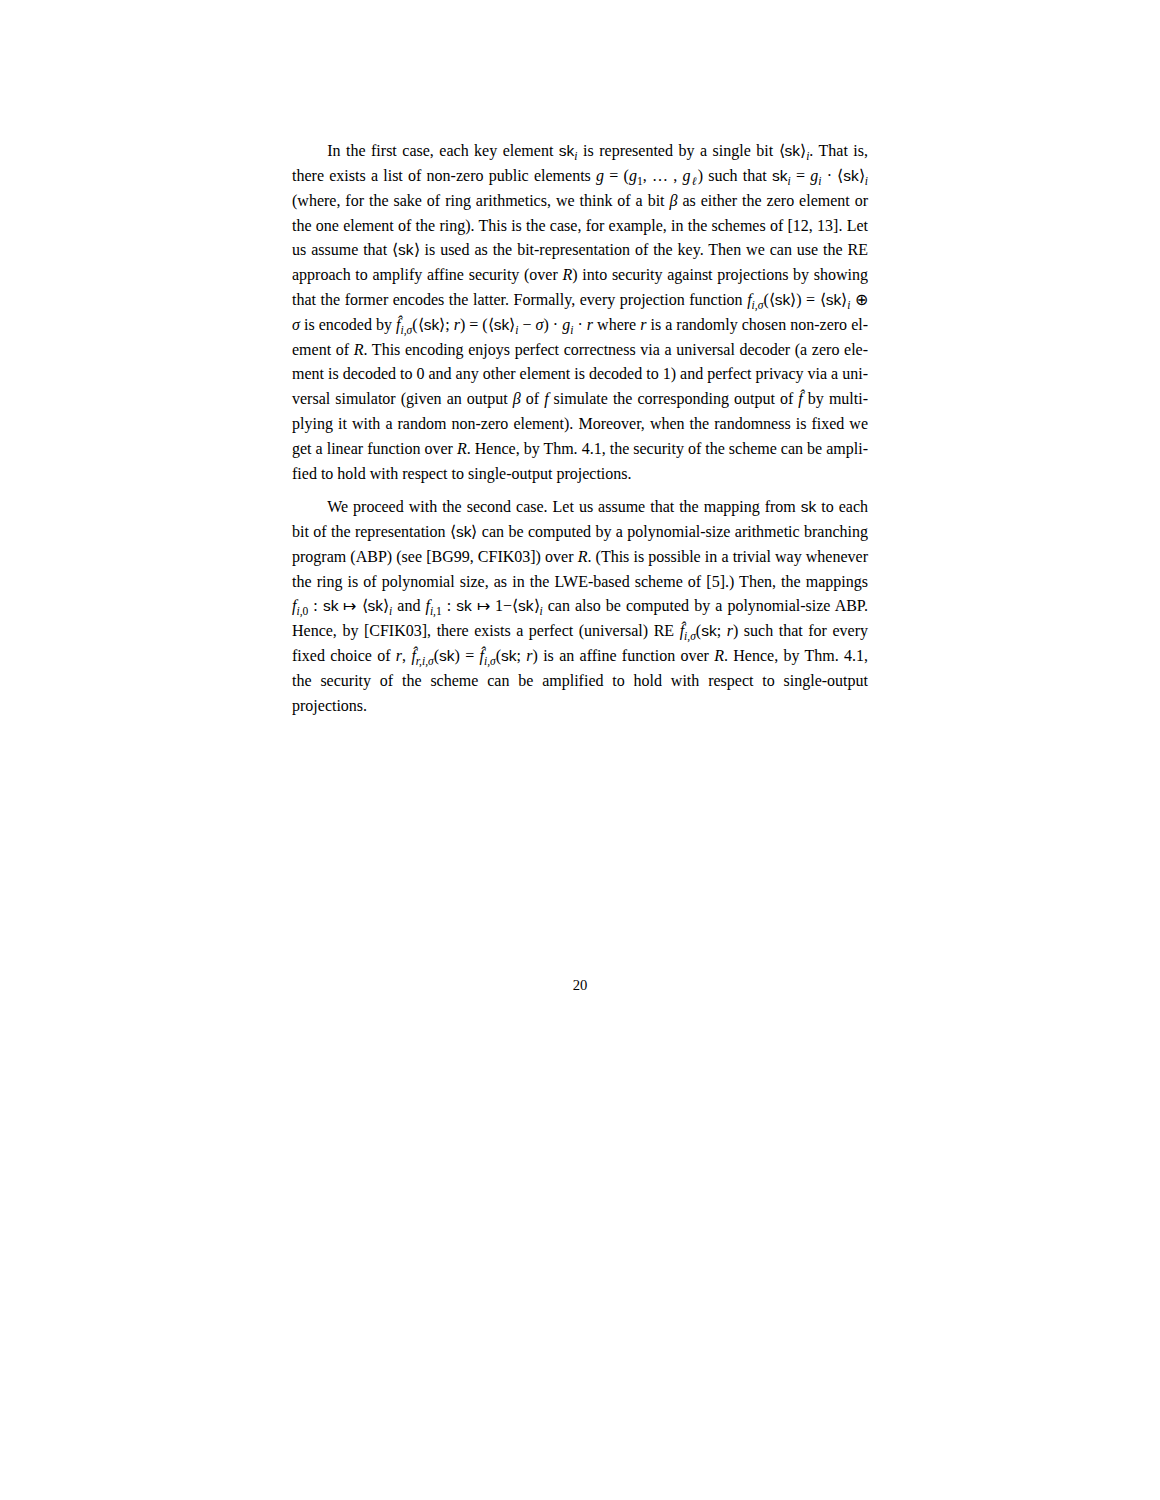In the first case, each key element ski is represented by a single bit ⟨sk⟩i. That is, there exists a list of non-zero public elements g = (g1, … , gℓ) such that ski = gi · ⟨sk⟩i (where, for the sake of ring arithmetics, we think of a bit β as either the zero element or the one element of the ring). This is the case, for example, in the schemes of [12, 13]. Let us assume that ⟨sk⟩ is used as the bit-representation of the key. Then we can use the RE approach to amplify affine security (over R) into security against projections by showing that the former encodes the latter. Formally, every projection function fi,σ(⟨sk⟩) = ⟨sk⟩i ⊕ σ is encoded by f̂i,σ(⟨sk⟩; r) = (⟨sk⟩i − σ) · gi · r where r is a randomly chosen non-zero element of R. This encoding enjoys perfect correctness via a universal decoder (a zero element is decoded to 0 and any other element is decoded to 1) and perfect privacy via a universal simulator (given an output β of f simulate the corresponding output of f̂ by multiplying it with a random non-zero element). Moreover, when the randomness is fixed we get a linear function over R. Hence, by Thm. 4.1, the security of the scheme can be amplified to hold with respect to single-output projections.
We proceed with the second case. Let us assume that the mapping from sk to each bit of the representation ⟨sk⟩ can be computed by a polynomial-size arithmetic branching program (ABP) (see [BG99, CFIK03]) over R. (This is possible in a trivial way whenever the ring is of polynomial size, as in the LWE-based scheme of [5].) Then, the mappings fi, 0 : sk ↦ ⟨sk⟩i and fi, 1 : sk ↦ 1−⟨sk⟩i can also be computed by a polynomial-size ABP. Hence, by [CFIK03], there exists a perfect (universal) RE f̂i,σ(sk; r) such that for every fixed choice of r, f̂r,i,σ(sk) = f̂i,σ(sk; r) is an affine function over R. Hence, by Thm. 4.1, the security of the scheme can be amplified to hold with respect to single-output projections.
20